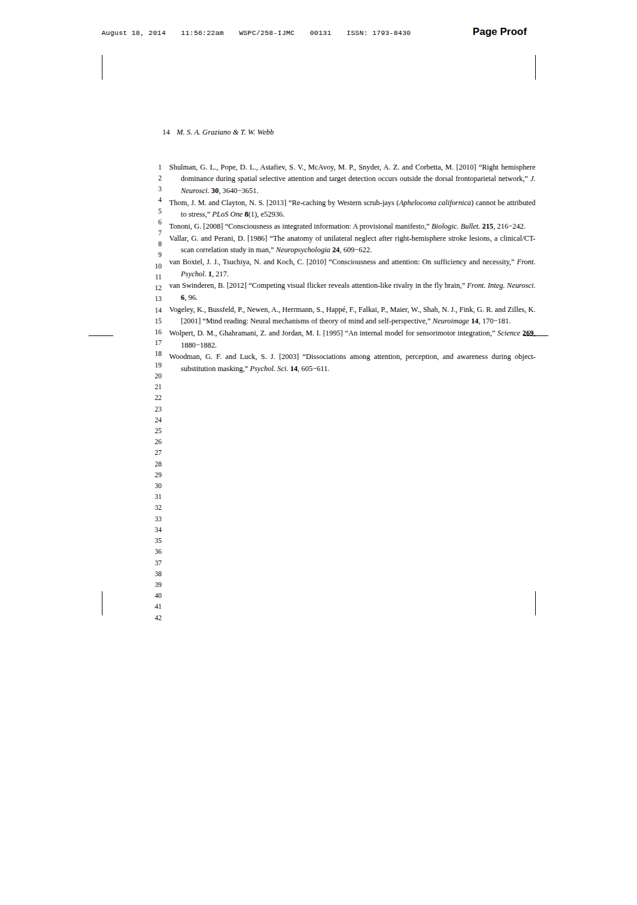August 18, 2014 11:56:22am WSPC/258-IJMC 00131 ISSN: 1793-8430 Page Proof
14 M. S. A. Graziano & T. W. Webb
123456789101112131415161718192021222324252627282930313233343536373839404142
Shulman, G. L., Pope, D. L., Astafiev, S. V., McAvoy, M. P., Snyder, A. Z. and Corbetta, M. [2010] “Right hemisphere dominance during spatial selective attention and target detection occurs outside the dorsal frontoparietal network,” J. Neurosci. 30, 3640−3651.
Thom, J. M. and Clayton, N. S. [2013] “Re-caching by Western scrub-jays (Aphelocoma californica) cannot be attributed to stress,” PLoS One 8(1), e52936.
Tononi, G. [2008] “Consciousness as integrated information: A provisional manifesto,” Biologic. Bullet. 215, 216−242.
Vallar, G. and Perani, D. [1986] “The anatomy of unilateral neglect after right-hemisphere stroke lesions, a clinical/CT-scan correlation study in man,” Neuropsychologia 24, 609−622.
van Boxtel, J. J., Tsuchiya, N. and Koch, C. [2010] “Consciousness and attention: On sufficiency and necessity,” Front. Psychol. 1, 217.
van Swinderen, B. [2012] “Competing visual flicker reveals attention-like rivalry in the fly brain,” Front. Integ. Neurosci. 6, 96.
Vogeley, K., Bussfeld, P., Newen, A., Herrmann, S., Happé, F., Falkai, P., Maier, W., Shah, N. J., Fink, G. R. and Zilles, K. [2001] “Mind reading: Neural mechanisms of theory of mind and self-perspective,” Neuroimage 14, 170−181.
Wolpert, D. M., Ghahramani, Z. and Jordan, M. I. [1995] “An internal model for sensorimotor integration,” Science 269, 1880−1882.
Woodman, G. F. and Luck, S. J. [2003] “Dissociations among attention, perception, and awareness during object-substitution masking,” Psychol. Sci. 14, 605−611.